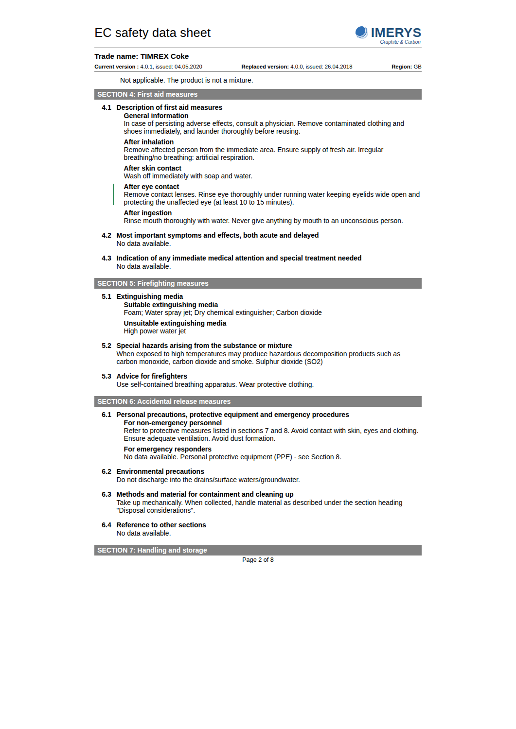EC safety data sheet
IMERYS
Graphite & Carbon
Trade name: TIMREX Coke
Current version : 4.0.1, issued: 04.05.2020
Replaced version: 4.0.0, issued: 26.04.2018
Region: GB
Not applicable. The product is not a mixture.
SECTION 4: First aid measures
4.1
Description of first aid measures
General information
In case of persisting adverse effects, consult a physician. Remove contaminated clothing and shoes immediately, and launder thoroughly before reusing.
After inhalation
Remove affected person from the immediate area. Ensure supply of fresh air. Irregular breathing/no breathing: artificial respiration.
After skin contact
Wash off immediately with soap and water.
After eye contact
Remove contact lenses. Rinse eye thoroughly under running water keeping eyelids wide open and protecting the unaffected eye (at least 10 to 15 minutes).
After ingestion
Rinse mouth thoroughly with water. Never give anything by mouth to an unconscious person.
4.2
Most important symptoms and effects, both acute and delayed
No data available.
4.3
Indication of any immediate medical attention and special treatment needed
No data available.
SECTION 5: Firefighting measures
5.1
Extinguishing media
Suitable extinguishing media
Foam; Water spray jet; Dry chemical extinguisher; Carbon dioxide
Unsuitable extinguishing media
High power water jet
5.2
Special hazards arising from the substance or mixture
When exposed to high temperatures may produce hazardous decomposition products such as carbon monoxide, carbon dioxide and smoke. Sulphur dioxide (SO2)
5.3
Advice for firefighters
Use self-contained breathing apparatus. Wear protective clothing.
SECTION 6: Accidental release measures
6.1
Personal precautions, protective equipment and emergency procedures
For non-emergency personnel
Refer to protective measures listed in sections 7 and 8. Avoid contact with skin, eyes and clothing. Ensure adequate ventilation. Avoid dust formation.
For emergency responders
No data available. Personal protective equipment (PPE) - see Section 8.
6.2
Environmental precautions
Do not discharge into the drains/surface waters/groundwater.
6.3
Methods and material for containment and cleaning up
Take up mechanically. When collected, handle material as described under the section heading "Disposal considerations".
6.4
Reference to other sections
No data available.
SECTION 7: Handling and storage
Page 2 of 8